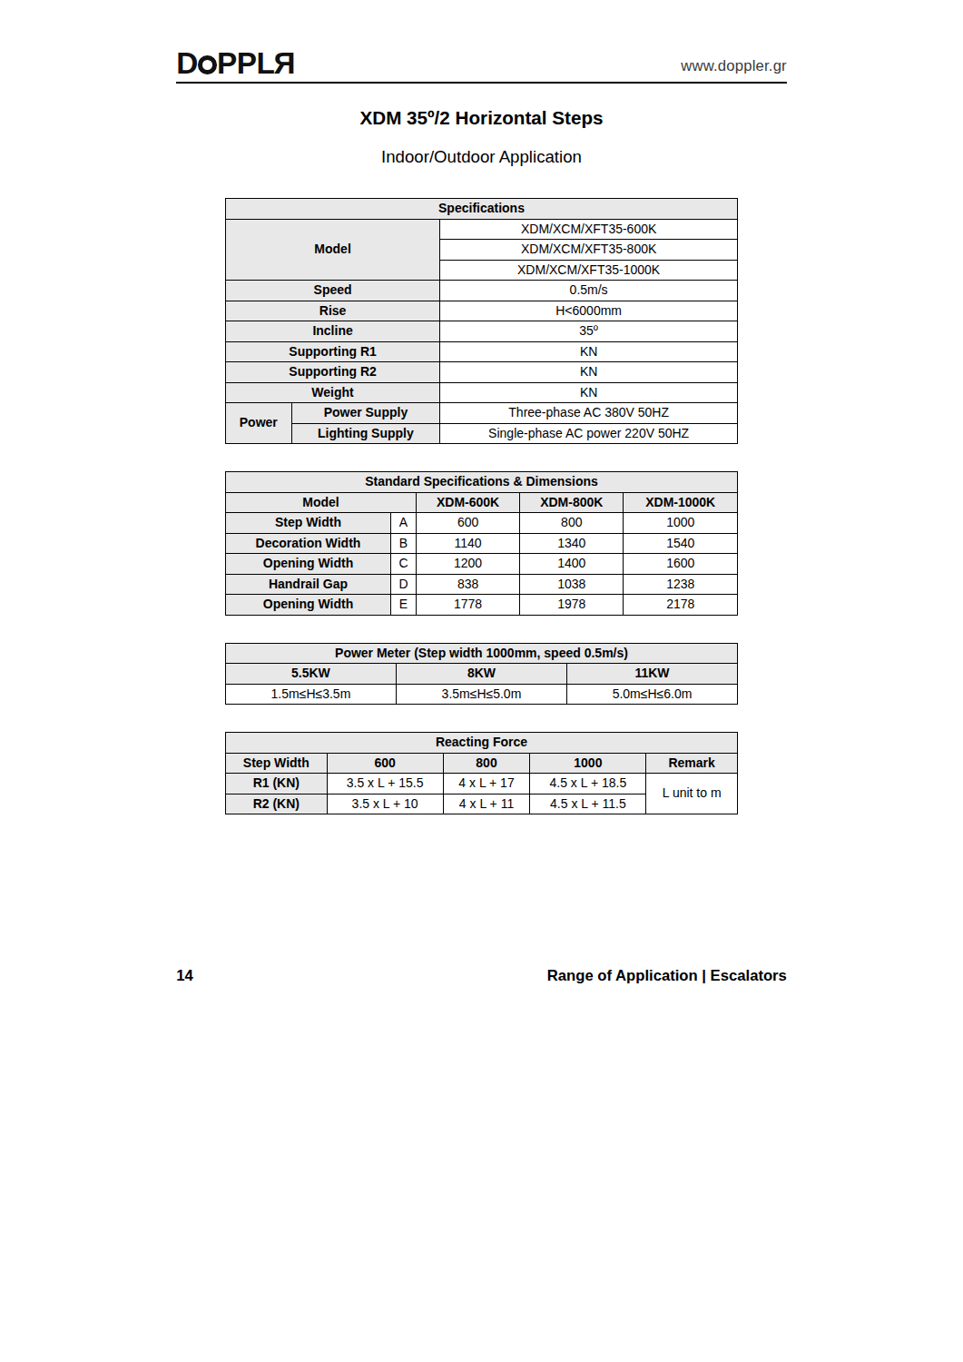D PPLR
www.doppler.gr
XDM 35º/2 Horizontal Steps
Indoor/Outdoor Application
| Specifications |
| --- |
| Model | XDM/XCM/XFT35-600K |
| XDM/XCM/XFT35-800K |
| XDM/XCM/XFT35-1000K |
| Speed | 0.5m/s |
| Rise | H<6000mm |
| Incline | 35º |
| Supporting R1 | KN |
| Supporting R2 | KN |
| Weight | KN |
| Power | Power Supply | Three-phase AC 380V 50HZ |
| Lighting Supply | Single-phase AC power 220V 50HZ |
| Standard Specifications & Dimensions |
| --- |
| Model | XDM-600K | XDM-800K | XDM-1000K |
| Step Width | A | 600 | 800 | 1000 |
| Decoration Width | B | 1140 | 1340 | 1540 |
| Opening Width | C | 1200 | 1400 | 1600 |
| Handrail Gap | D | 838 | 1038 | 1238 |
| Opening Width | E | 1778 | 1978 | 2178 |
| Power Meter (Step width 1000mm, speed 0.5m/s) |
| --- |
| 5.5KW | 8KW | 11KW |
| 1.5m≤H≤3.5m | 3.5m≤H≤5.0m | 5.0m≤H≤6.0m |
| Reacting Force |
| --- |
| Step Width | 600 | 800 | 1000 | Remark |
| R1 (KN) | 3.5 x L + 15.5 | 4 x L + 17 | 4.5 x L + 18.5 | L unit to m |
| R2 (KN) | 3.5 x L + 10 | 4 x L + 11 | 4.5 x L + 11.5 |
14
Range of Application | Escalators